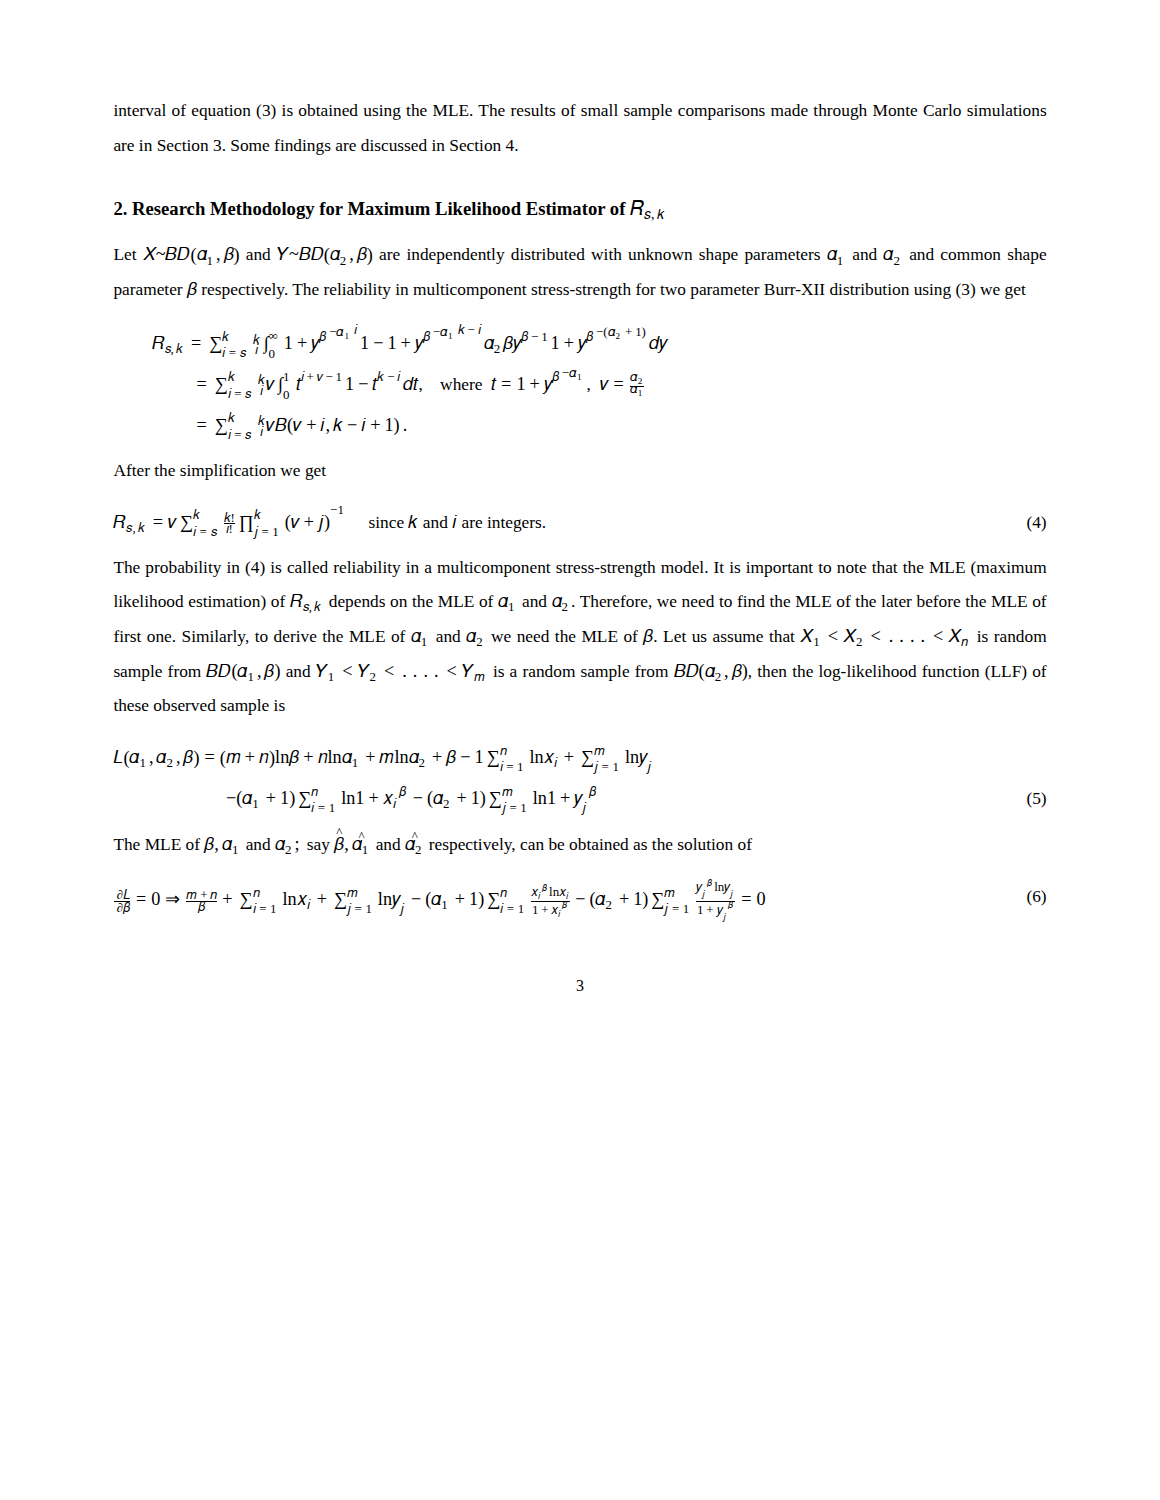interval of equation (3) is obtained using the MLE. The results of small sample comparisons made through Monte Carlo simulations are in Section 3. Some findings are discussed in Section 4.
2. Research Methodology for Maximum Likelihood Estimator of Rs,k
Let X~BD(α1,β) and Y~BD(α2,β) are independently distributed with unknown shape parameters α1 and α2 and common shape parameter β respectively. The reliability in multicomponent stress-strength for two parameter Burr-XII distribution using (3) we get
Rs,k = ∑i=sk ki ∫0∞ 1+yβ−α1i 1−1+yβ−α1k−i α2βyβ−1 1+yβ−(α2+1) dy = ∑i=sk ki ν ∫01 ti+ν−1 1−tk−i dt , where t=1+yβ−α1 , ν=α2α1 = ∑i=sk ki ν B(ν+i,k−i+1).
After the simplification we get
(4) Rs,k = ν ∑i=sk k!i! ∏j=1k (ν+j) −1 since k and i are integers.
The probability in (4) is called reliability in a multicomponent stress-strength model. It is important to note that the MLE (maximum likelihood estimation) of Rs,k depends on the MLE of α1 and α2. Therefore, we need to find the MLE of the later before the MLE of first one. Similarly, to derive the MLE of α1 and α2 we need the MLE of β. Let us assume that X1<X2<....<Xn is random sample from BD(α1,β) and Y1<Y2<....<Ym is a random sample from BD(α2,β), then the log-likelihood function (LLF) of these observed sample is
L(α1,α2,β) = (m+n)lnβ +nlnα1 +mlnα2 +β−1 ∑i=1nlnxi + ∑j=1mlnyj (5) −(α1+1) ∑i=1n ln1+xiβ −(α2+1) ∑j=1m ln1+yjβ
The MLE of β,α1 and α2; say β^,α1^ and α2^ respectively, can be obtained as the solution of
(6) ∂L∂β =0 ⇒ m+nβ + ∑i=1nlnxi + ∑j=1mlnyj −(α1+1) ∑i=1n xiβlnxi 1+xiβ −(α2+1) ∑j=1m yjβlnyj 1+yjβ =0
3